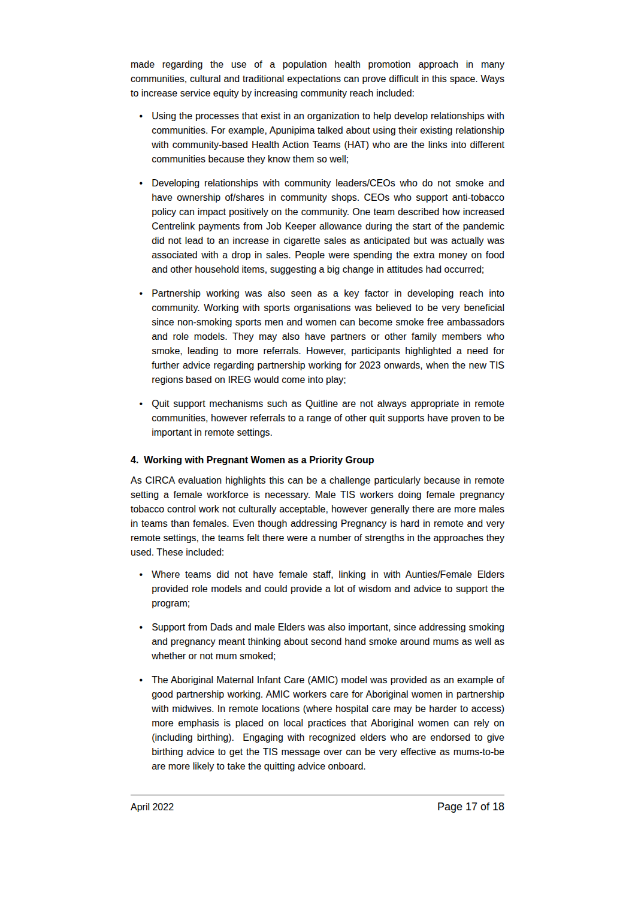made regarding the use of a population health promotion approach in many communities, cultural and traditional expectations can prove difficult in this space. Ways to increase service equity by increasing community reach included:
Using the processes that exist in an organization to help develop relationships with communities. For example, Apunipima talked about using their existing relationship with community-based Health Action Teams (HAT) who are the links into different communities because they know them so well;
Developing relationships with community leaders/CEOs who do not smoke and have ownership of/shares in community shops. CEOs who support anti-tobacco policy can impact positively on the community. One team described how increased Centrelink payments from Job Keeper allowance during the start of the pandemic did not lead to an increase in cigarette sales as anticipated but was actually was associated with a drop in sales. People were spending the extra money on food and other household items, suggesting a big change in attitudes had occurred;
Partnership working was also seen as a key factor in developing reach into community. Working with sports organisations was believed to be very beneficial since non-smoking sports men and women can become smoke free ambassadors and role models. They may also have partners or other family members who smoke, leading to more referrals. However, participants highlighted a need for further advice regarding partnership working for 2023 onwards, when the new TIS regions based on IREG would come into play;
Quit support mechanisms such as Quitline are not always appropriate in remote communities, however referrals to a range of other quit supports have proven to be important in remote settings.
4. Working with Pregnant Women as a Priority Group
As CIRCA evaluation highlights this can be a challenge particularly because in remote setting a female workforce is necessary. Male TIS workers doing female pregnancy tobacco control work not culturally acceptable, however generally there are more males in teams than females. Even though addressing Pregnancy is hard in remote and very remote settings, the teams felt there were a number of strengths in the approaches they used. These included:
Where teams did not have female staff, linking in with Aunties/Female Elders provided role models and could provide a lot of wisdom and advice to support the program;
Support from Dads and male Elders was also important, since addressing smoking and pregnancy meant thinking about second hand smoke around mums as well as whether or not mum smoked;
The Aboriginal Maternal Infant Care (AMIC) model was provided as an example of good partnership working. AMIC workers care for Aboriginal women in partnership with midwives. In remote locations (where hospital care may be harder to access) more emphasis is placed on local practices that Aboriginal women can rely on (including birthing). Engaging with recognized elders who are endorsed to give birthing advice to get the TIS message over can be very effective as mums-to-be are more likely to take the quitting advice onboard.
April 2022 Page 17 of 18